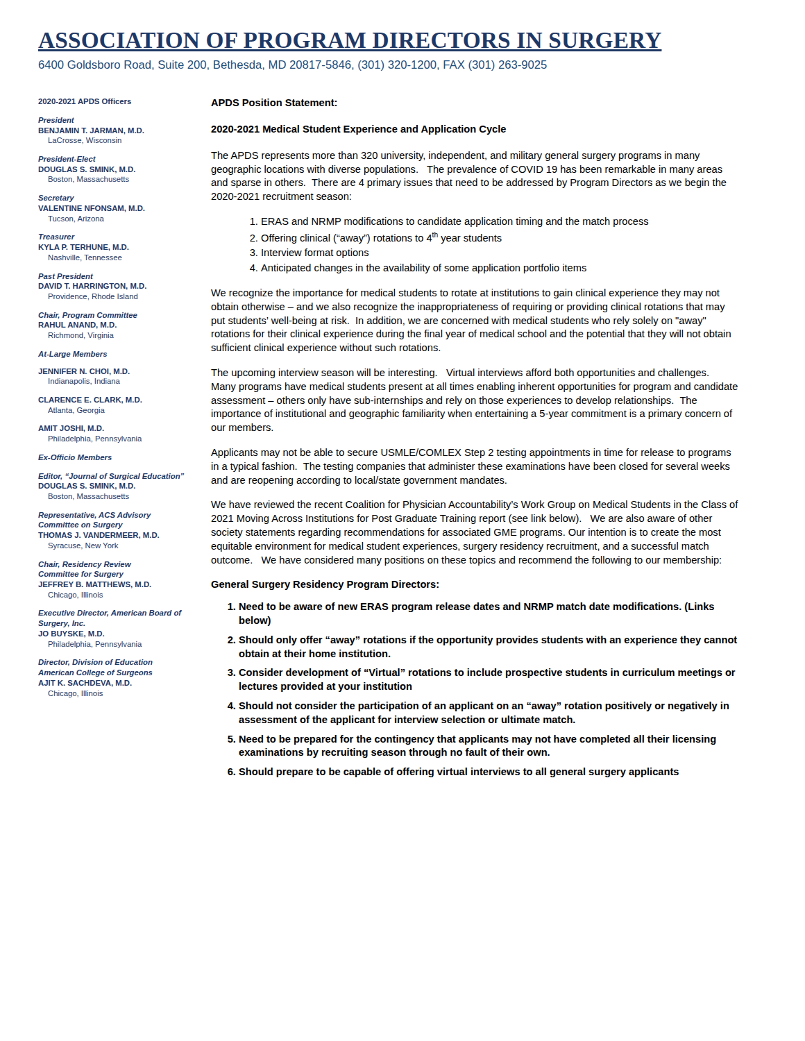ASSOCIATION OF PROGRAM DIRECTORS IN SURGERY
6400 Goldsboro Road, Suite 200, Bethesda, MD 20817-5846, (301) 320-1200, FAX (301) 263-9025
2020-2021 APDS Officers
President BENJAMIN T. JARMAN, M.D. LaCrosse, Wisconsin
President-Elect DOUGLAS S. SMINK, M.D. Boston, Massachusetts
Secretary VALENTINE NFONSAM, M.D. Tucson, Arizona
Treasurer KYLA P. TERHUNE, M.D. Nashville, Tennessee
Past President DAVID T. HARRINGTON, M.D. Providence, Rhode Island
Chair, Program Committee RAHUL ANAND, M.D. Richmond, Virginia
At-Large Members JENNIFER N. CHOI, M.D. Indianapolis, Indiana
CLARENCE E. CLARK, M.D. Atlanta, Georgia
AMIT JOSHI, M.D. Philadelphia, Pennsylvania
Ex-Officio Members
Editor, “Journal of Surgical Education” DOUGLAS S. SMINK, M.D. Boston, Massachusetts
Representative, ACS Advisory Committee on Surgery THOMAS J. VANDERMEER, M.D. Syracuse, New York
Chair, Residency Review Committee for Surgery JEFFREY B. MATTHEWS, M.D. Chicago, Illinois
Executive Director, American Board of Surgery, Inc. JO BUYSKE, M.D. Philadelphia, Pennsylvania
Director, Division of Education American College of Surgeons AJIT K. SACHDEVA, M.D. Chicago, Illinois
APDS Position Statement:
2020-2021 Medical Student Experience and Application Cycle
The APDS represents more than 320 university, independent, and military general surgery programs in many geographic locations with diverse populations. The prevalence of COVID 19 has been remarkable in many areas and sparse in others. There are 4 primary issues that need to be addressed by Program Directors as we begin the 2020-2021 recruitment season:
ERAS and NRMP modifications to candidate application timing and the match process
Offering clinical (“away”) rotations to 4th year students
Interview format options
Anticipated changes in the availability of some application portfolio items
We recognize the importance for medical students to rotate at institutions to gain clinical experience they may not obtain otherwise – and we also recognize the inappropriateness of requiring or providing clinical rotations that may put students’ well-being at risk. In addition, we are concerned with medical students who rely solely on "away" rotations for their clinical experience during the final year of medical school and the potential that they will not obtain sufficient clinical experience without such rotations.
The upcoming interview season will be interesting. Virtual interviews afford both opportunities and challenges. Many programs have medical students present at all times enabling inherent opportunities for program and candidate assessment – others only have sub-internships and rely on those experiences to develop relationships. The importance of institutional and geographic familiarity when entertaining a 5-year commitment is a primary concern of our members.
Applicants may not be able to secure USMLE/COMLEX Step 2 testing appointments in time for release to programs in a typical fashion. The testing companies that administer these examinations have been closed for several weeks and are reopening according to local/state government mandates.
We have reviewed the recent Coalition for Physician Accountability’s Work Group on Medical Students in the Class of 2021 Moving Across Institutions for Post Graduate Training report (see link below). We are also aware of other society statements regarding recommendations for associated GME programs. Our intention is to create the most equitable environment for medical student experiences, surgery residency recruitment, and a successful match outcome. We have considered many positions on these topics and recommend the following to our membership:
General Surgery Residency Program Directors:
Need to be aware of new ERAS program release dates and NRMP match date modifications. (Links below)
Should only offer “away” rotations if the opportunity provides students with an experience they cannot obtain at their home institution.
Consider development of “Virtual” rotations to include prospective students in curriculum meetings or lectures provided at your institution
Should not consider the participation of an applicant on an “away” rotation positively or negatively in assessment of the applicant for interview selection or ultimate match.
Need to be prepared for the contingency that applicants may not have completed all their licensing examinations by recruiting season through no fault of their own.
Should prepare to be capable of offering virtual interviews to all general surgery applicants